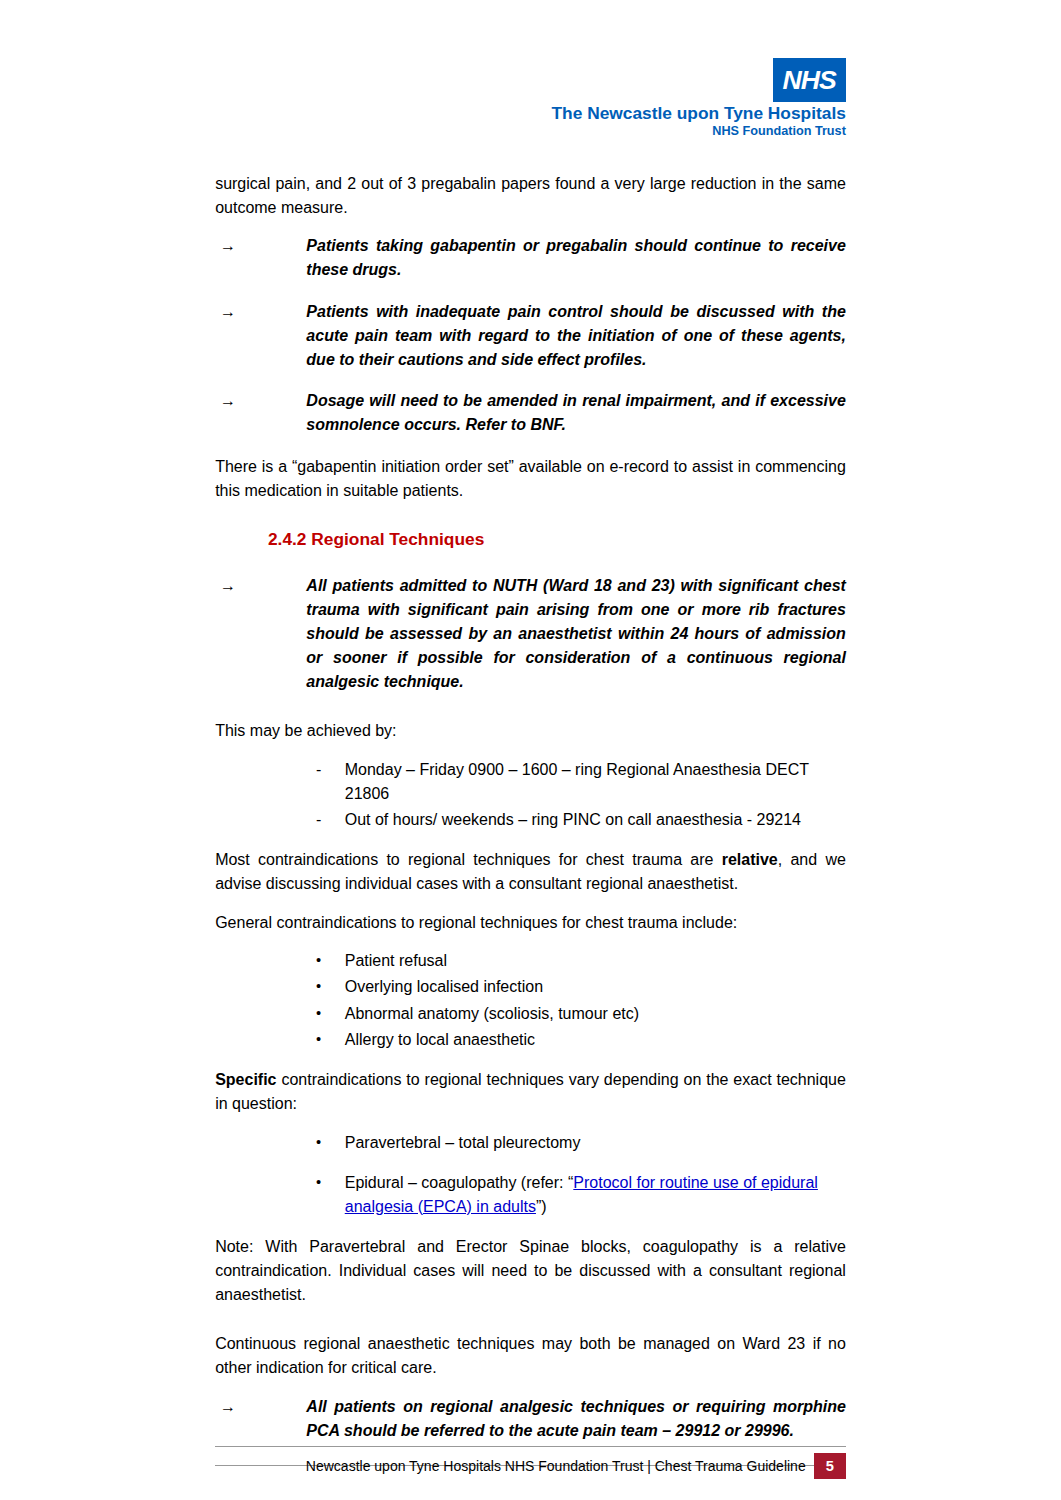NHS
The Newcastle upon Tyne Hospitals
NHS Foundation Trust
surgical pain, and 2 out of 3 pregabalin papers found a very large reduction in the same outcome measure.
→
Patients taking gabapentin or pregabalin should continue to receive these drugs.
→
Patients with inadequate pain control should be discussed with the acute pain team with regard to the initiation of one of these agents, due to their cautions and side effect profiles.
→
Dosage will need to be amended in renal impairment, and if excessive somnolence occurs. Refer to BNF.
There is a “gabapentin initiation order set” available on e-record to assist in commencing this medication in suitable patients.
2.4.2 Regional Techniques
→
All patients admitted to NUTH (Ward 18 and 23) with significant chest trauma with significant pain arising from one or more rib fractures should be assessed by an anaesthetist within 24 hours of admission or sooner if possible for consideration of a continuous regional analgesic technique.
This may be achieved by:
Monday – Friday 0900 – 1600 – ring Regional Anaesthesia DECT 21806
Out of hours/ weekends – ring PINC on call anaesthesia - 29214
Most contraindications to regional techniques for chest trauma are relative, and we advise discussing individual cases with a consultant regional anaesthetist.
General contraindications to regional techniques for chest trauma include:
Patient refusal
Overlying localised infection
Abnormal anatomy (scoliosis, tumour etc)
Allergy to local anaesthetic
Specific contraindications to regional techniques vary depending on the exact technique in question:
Paravertebral – total pleurectomy
Epidural – coagulopathy (refer: “Protocol for routine use of epidural analgesia (EPCA) in adults”)
Note: With Paravertebral and Erector Spinae blocks, coagulopathy is a relative contraindication. Individual cases will need to be discussed with a consultant regional anaesthetist.
Continuous regional anaesthetic techniques may both be managed on Ward 23 if no other indication for critical care.
→
All patients on regional analgesic techniques or requiring morphine PCA should be referred to the acute pain team – 29912 or 29996.
Newcastle upon Tyne Hospitals NHS Foundation Trust | Chest Trauma Guideline5